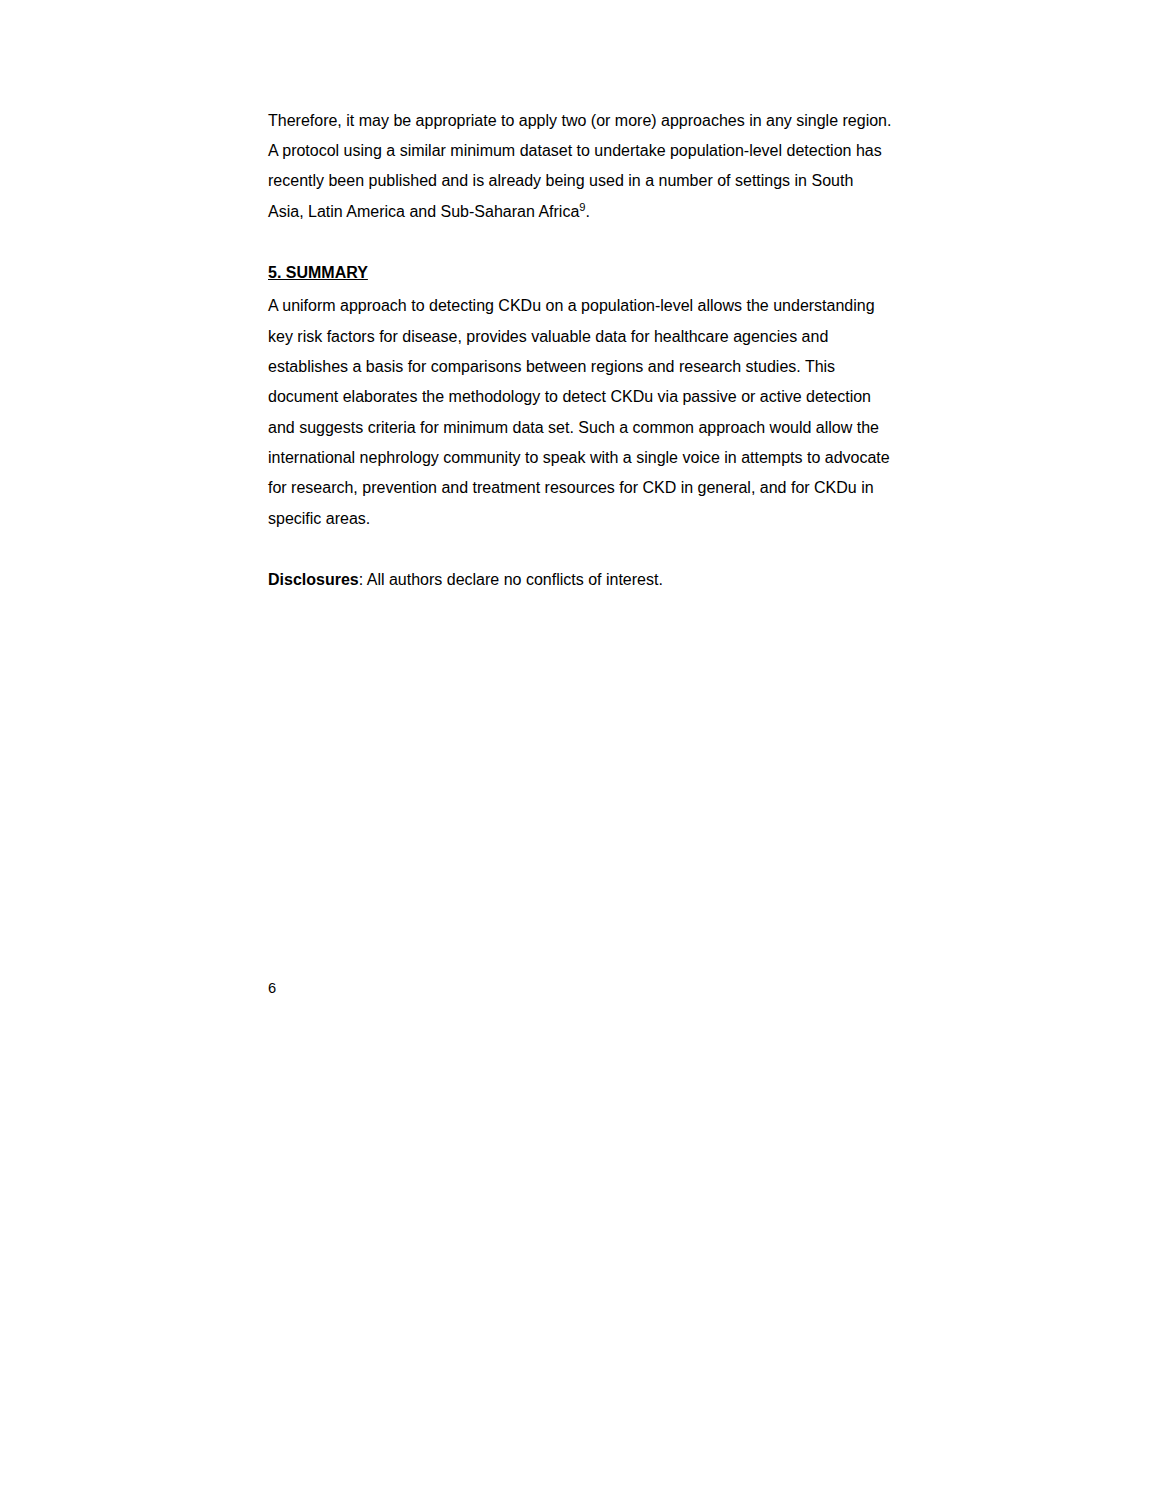Therefore, it may be appropriate to apply two (or more) approaches in any single region. A protocol using a similar minimum dataset to undertake population-level detection has recently been published and is already being used in a number of settings in South Asia, Latin America and Sub-Saharan Africa9.
5. SUMMARY
A uniform approach to detecting CKDu on a population-level allows the understanding key risk factors for disease, provides valuable data for healthcare agencies and establishes a basis for comparisons between regions and research studies. This document elaborates the methodology to detect CKDu via passive or active detection and suggests criteria for minimum data set. Such a common approach would allow the international nephrology community to speak with a single voice in attempts to advocate for research, prevention and treatment resources for CKD in general, and for CKDu in specific areas.
Disclosures: All authors declare no conflicts of interest.
6